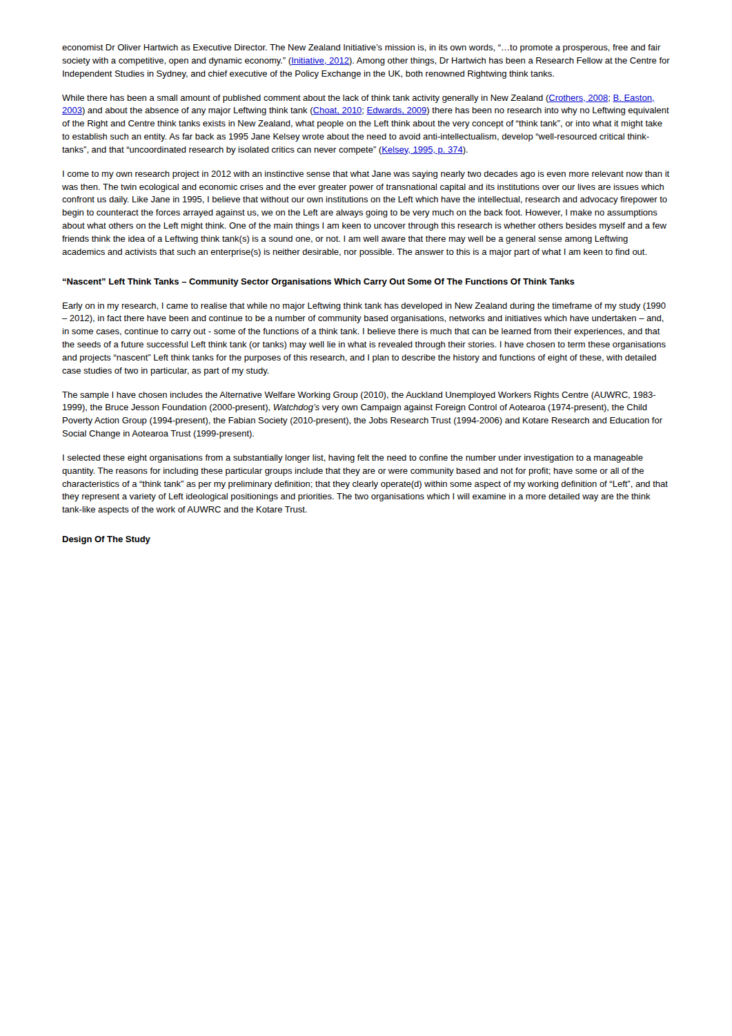economist Dr Oliver Hartwich as Executive Director. The New Zealand Initiative’s mission is, in its own words, “…to promote a prosperous, free and fair society with a competitive, open and dynamic economy.” (Initiative, 2012). Among other things, Dr Hartwich has been a Research Fellow at the Centre for Independent Studies in Sydney, and chief executive of the Policy Exchange in the UK, both renowned Rightwing think tanks.
While there has been a small amount of published comment about the lack of think tank activity generally in New Zealand (Crothers, 2008; B. Easton, 2003) and about the absence of any major Leftwing think tank (Choat, 2010; Edwards, 2009) there has been no research into why no Leftwing equivalent of the Right and Centre think tanks exists in New Zealand, what people on the Left think about the very concept of “think tank”, or into what it might take to establish such an entity. As far back as 1995 Jane Kelsey wrote about the need to avoid anti-intellectualism, develop “well-resourced critical think-tanks”, and that “uncoordinated research by isolated critics can never compete” (Kelsey, 1995, p. 374).
I come to my own research project in 2012 with an instinctive sense that what Jane was saying nearly two decades ago is even more relevant now than it was then. The twin ecological and economic crises and the ever greater power of transnational capital and its institutions over our lives are issues which confront us daily. Like Jane in 1995, I believe that without our own institutions on the Left which have the intellectual, research and advocacy firepower to begin to counteract the forces arrayed against us, we on the Left are always going to be very much on the back foot. However, I make no assumptions about what others on the Left might think. One of the main things I am keen to uncover through this research is whether others besides myself and a few friends think the idea of a Leftwing think tank(s) is a sound one, or not. I am well aware that there may well be a general sense among Leftwing academics and activists that such an enterprise(s) is neither desirable, nor possible. The answer to this is a major part of what I am keen to find out.
“Nascent” Left Think Tanks – Community Sector Organisations Which Carry Out Some Of The Functions Of Think Tanks
Early on in my research, I came to realise that while no major Leftwing think tank has developed in New Zealand during the timeframe of my study (1990 – 2012), in fact there have been and continue to be a number of community based organisations, networks and initiatives which have undertaken – and, in some cases, continue to carry out - some of the functions of a think tank. I believe there is much that can be learned from their experiences, and that the seeds of a future successful Left think tank (or tanks) may well lie in what is revealed through their stories. I have chosen to term these organisations and projects “nascent” Left think tanks for the purposes of this research, and I plan to describe the history and functions of eight of these, with detailed case studies of two in particular, as part of my study.
The sample I have chosen includes the Alternative Welfare Working Group (2010), the Auckland Unemployed Workers Rights Centre (AUWRC, 1983-1999), the Bruce Jesson Foundation (2000-present), Watchdog’s very own Campaign against Foreign Control of Aotearoa (1974-present), the Child Poverty Action Group (1994-present), the Fabian Society (2010-present), the Jobs Research Trust (1994-2006) and Kotare Research and Education for Social Change in Aotearoa Trust (1999-present).
I selected these eight organisations from a substantially longer list, having felt the need to confine the number under investigation to a manageable quantity. The reasons for including these particular groups include that they are or were community based and not for profit; have some or all of the characteristics of a “think tank” as per my preliminary definition; that they clearly operate(d) within some aspect of my working definition of “Left”, and that they represent a variety of Left ideological positionings and priorities. The two organisations which I will examine in a more detailed way are the think tank-like aspects of the work of AUWRC and the Kotare Trust.
Design Of The Study